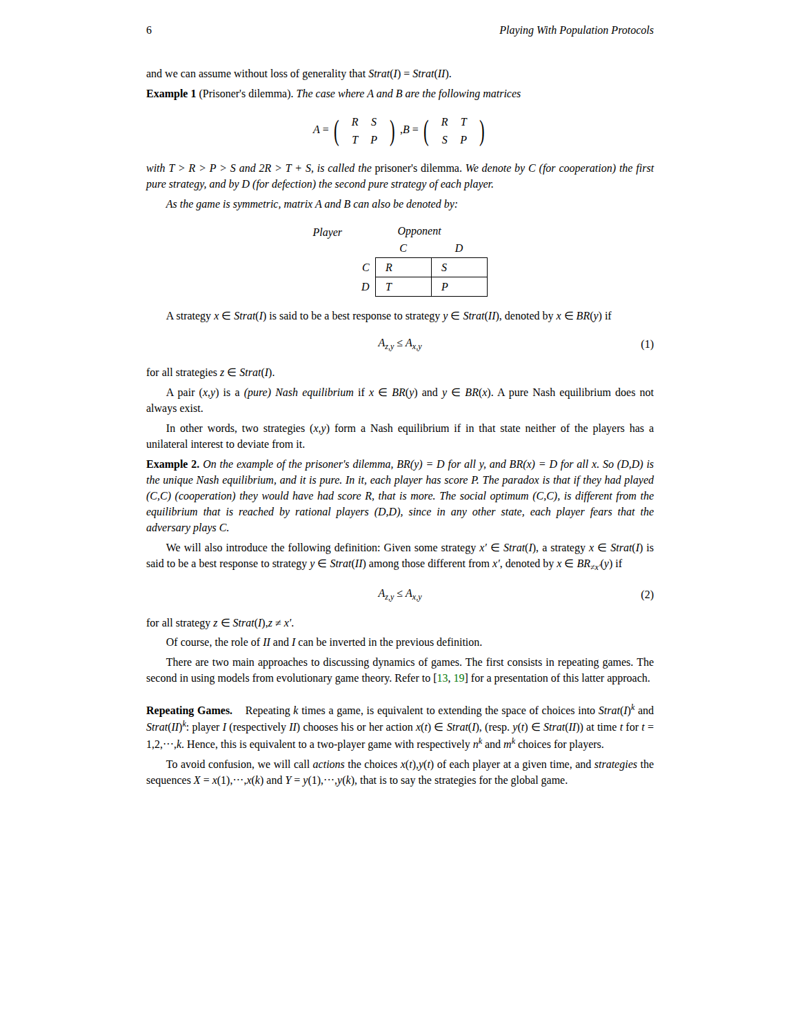6 Playing With Population Protocols
and we can assume without loss of generality that Strat(I) = Strat(II).
Example 1 (Prisoner's dilemma). The case where A and B are the following matrices
A = (
| R | S |
| T | P |
) ,B = (
| R | T |
| S | P |
)
with T > R > P > S and 2R > T + S, is called the prisoner's dilemma. We denote by C (for cooperation) the first pure strategy, and by D (for defection) the second pure strategy of each player.
As the game is symmetric, matrix A and B can also be denoted by:
Player
Opponent
| | C | D |
| C | R | S |
| D | T | P |
A strategy x ∈ Strat(I) is said to be a best response to strategy y ∈ Strat(II), denoted by x ∈ BR(y) if
Az,y ≤ Ax,y (1)
for all strategies z ∈ Strat(I).
A pair (x,y) is a (pure) Nash equilibrium if x ∈ BR(y) and y ∈ BR(x). A pure Nash equilibrium does not always exist.
In other words, two strategies (x,y) form a Nash equilibrium if in that state neither of the players has a unilateral interest to deviate from it.
Example 2. On the example of the prisoner's dilemma, BR(y) = D for all y, and BR(x) = D for all x. So (D,D) is the unique Nash equilibrium, and it is pure. In it, each player has score P. The paradox is that if they had played (C,C) (cooperation) they would have had score R, that is more. The social optimum (C,C), is different from the equilibrium that is reached by rational players (D,D), since in any other state, each player fears that the adversary plays C.
We will also introduce the following definition: Given some strategy x′ ∈ Strat(I), a strategy x ∈ Strat(I) is said to be a best response to strategy y ∈ Strat(II) among those different from x′, denoted by x ∈ BR≠x′(y) if
Az,y ≤ Ax,y (2)
for all strategy z ∈ Strat(I),z ≠ x′.
Of course, the role of II and I can be inverted in the previous definition.
There are two main approaches to discussing dynamics of games. The first consists in repeating games. The second in using models from evolutionary game theory. Refer to [13, 19] for a presentation of this latter approach.
Repeating Games. Repeating k times a game, is equivalent to extending the space of choices into Strat(I)k and Strat(II)k: player I (respectively II) chooses his or her action x(t) ∈ Strat(I), (resp. y(t) ∈ Strat(II)) at time t for t = 1,2,···,k. Hence, this is equivalent to a two-player game with respectively nk and mk choices for players.
To avoid confusion, we will call actions the choices x(t),y(t) of each player at a given time, and strategies the sequences X = x(1),···,x(k) and Y = y(1),···,y(k), that is to say the strategies for the global game.